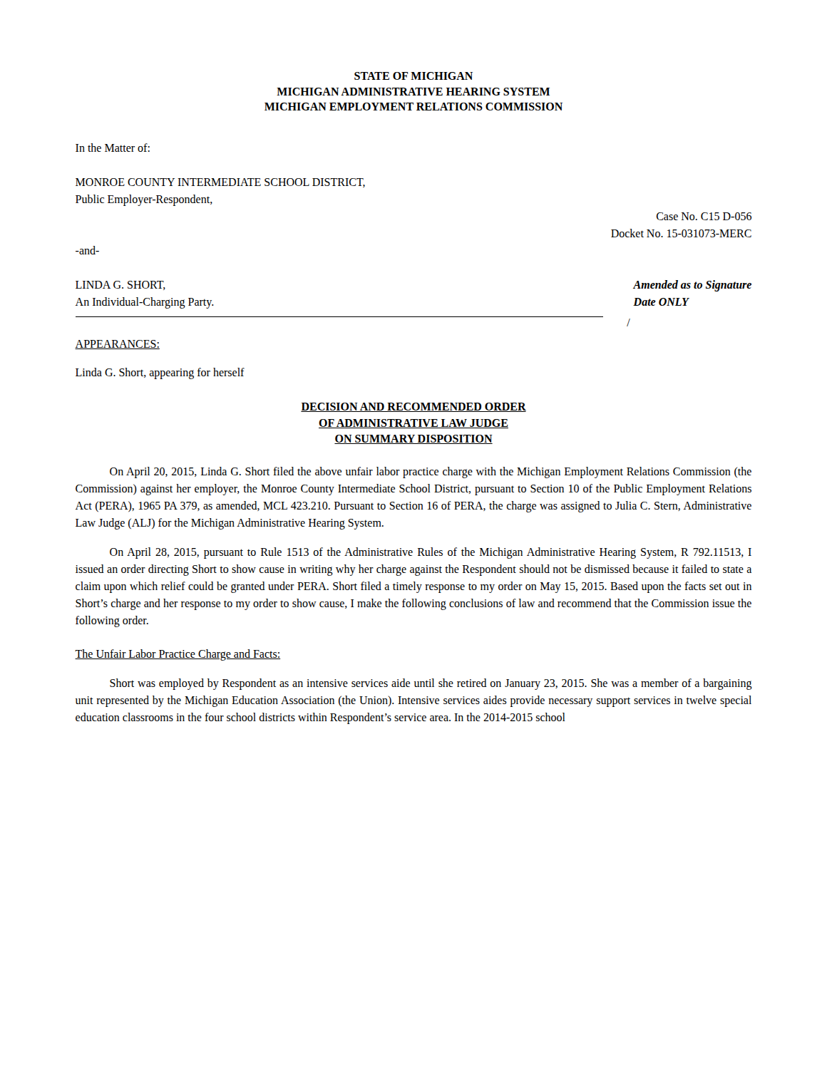STATE OF MICHIGAN
MICHIGAN ADMINISTRATIVE HEARING SYSTEM
MICHIGAN EMPLOYMENT RELATIONS COMMISSION
In the Matter of:
MONROE COUNTY INTERMEDIATE SCHOOL DISTRICT,
Public Employer-Respondent,
Case No. C15 D-056
Docket No. 15-031073-MERC
-and-
LINDA G. SHORT,
An Individual-Charging Party.
Amended as to Signature
Date ONLY
/
APPEARANCES:
Linda G. Short, appearing for herself
DECISION AND RECOMMENDED ORDER
OF ADMINISTRATIVE LAW JUDGE
ON SUMMARY DISPOSITION
On April 20, 2015, Linda G. Short filed the above unfair labor practice charge with the Michigan Employment Relations Commission (the Commission) against her employer, the Monroe County Intermediate School District, pursuant to Section 10 of the Public Employment Relations Act (PERA), 1965 PA 379, as amended, MCL 423.210. Pursuant to Section 16 of PERA, the charge was assigned to Julia C. Stern, Administrative Law Judge (ALJ) for the Michigan Administrative Hearing System.
On April 28, 2015, pursuant to Rule 1513 of the Administrative Rules of the Michigan Administrative Hearing System, R 792.11513, I issued an order directing Short to show cause in writing why her charge against the Respondent should not be dismissed because it failed to state a claim upon which relief could be granted under PERA. Short filed a timely response to my order on May 15, 2015. Based upon the facts set out in Short’s charge and her response to my order to show cause, I make the following conclusions of law and recommend that the Commission issue the following order.
The Unfair Labor Practice Charge and Facts:
Short was employed by Respondent as an intensive services aide until she retired on January 23, 2015. She was a member of a bargaining unit represented by the Michigan Education Association (the Union). Intensive services aides provide necessary support services in twelve special education classrooms in the four school districts within Respondent’s service area. In the 2014-2015 school